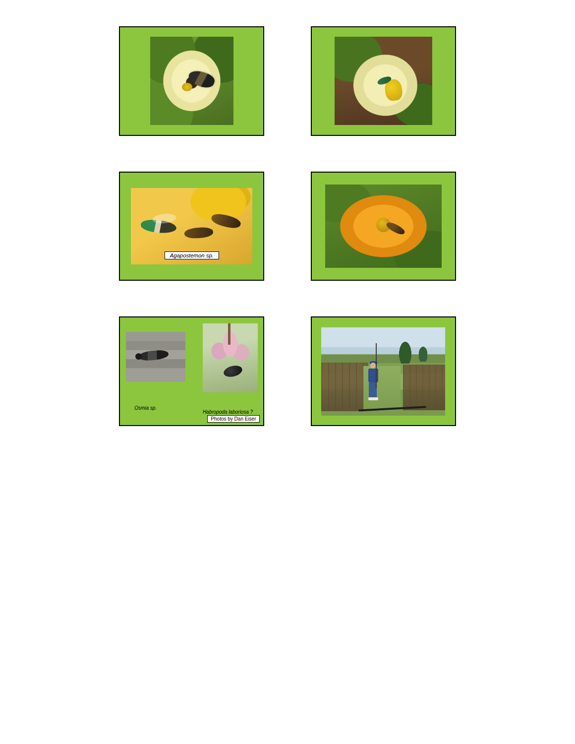Agapostemon sp.
Osmia sp.
Habropoda laboriosa ?
Photos by Dan Eiser